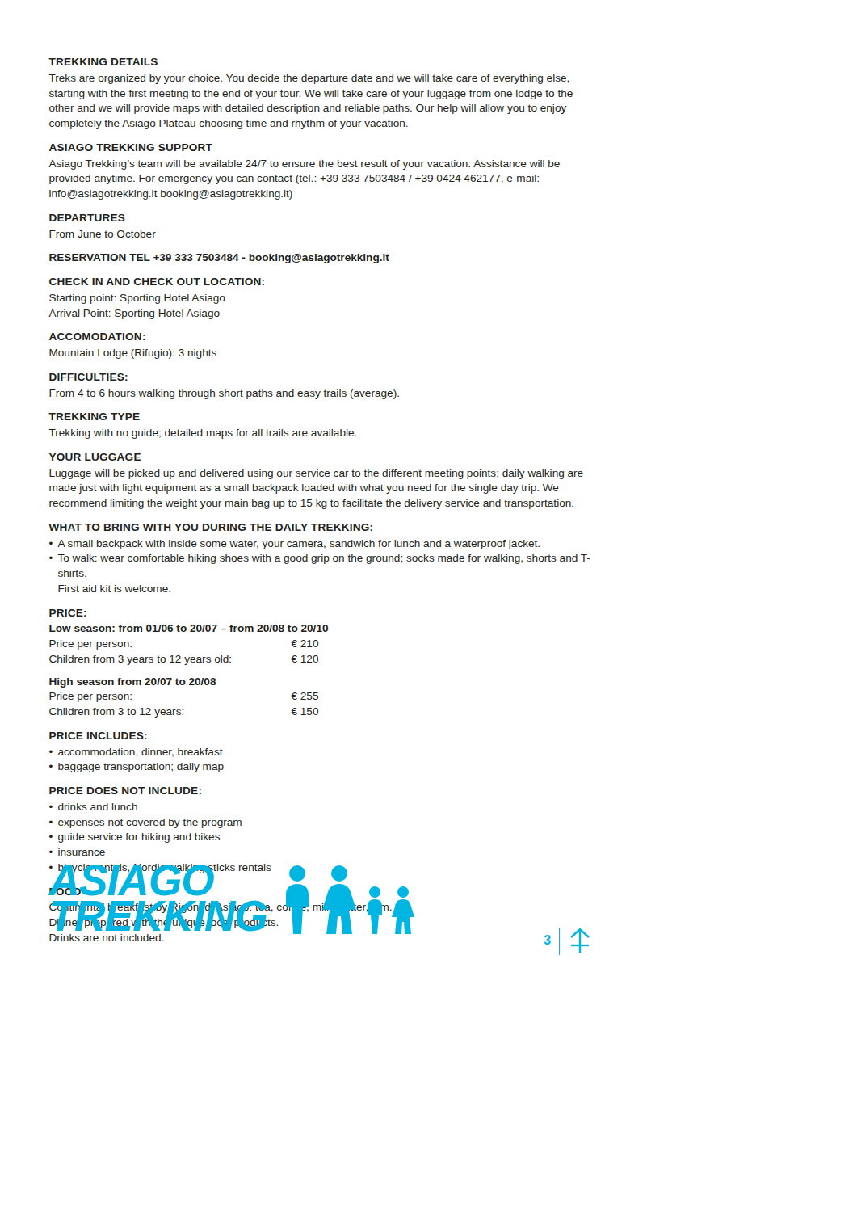Trekking details
Treks are organized by your choice. You decide the departure date and we will take care of everything else, starting with the first meeting to the end of your tour. We will take care of your luggage from one lodge to the other and we will provide maps with detailed description and reliable paths. Our help will allow you to enjoy completely the Asiago Plateau choosing time and rhythm of your vacation.
Asiago trekking support
Asiago Trekking’s team will be available 24/7 to ensure the best result of your vacation. Assistance will be provided anytime. For emergency you can contact (tel.: +39 333 7503484 / +39 0424 462177, e-mail: info@asiagotrekking.it booking@asiagotrekking.it)
Departures
From June to October
RESERVATION TEL +39 333 7503484 - booking@asiagotrekking.it
Check in and check out location:
Starting point: Sporting Hotel Asiago
Arrival Point: Sporting Hotel Asiago
Accomodation:
Mountain Lodge (Rifugio): 3 nights
Difficulties:
From 4 to 6 hours walking through short paths and easy trails (average).
Trekking type
Trekking with no guide; detailed maps for all trails are available.
Your luggage
Luggage will be picked up and delivered using our service car to the different meeting points; daily walking are made just with light equipment as a small backpack loaded with what you need for the single day trip. We recommend limiting the weight your main bag up to 15 kg to facilitate the delivery service and transportation.
What to bring with you during the daily trekking:
A small backpack with inside some water, your camera, sandwich for lunch and a waterproof jacket.
To walk: wear comfortable hiking shoes with a good grip on the ground; socks made for walking, shorts and T-shirts.
First aid kit is welcome.
Price:
Low season: from 01/06 to 20/07 – from 20/08 to 20/10
| Price per person: | € 210 |
| Children from 3 years to 12 years old: | € 120 |
High season from 20/07 to 20/08
| Price per person: | € 255 |
| Children from 3 to 12 years: | € 150 |
Price includes:
accommodation, dinner, breakfast
baggage transportation; daily map
Price does not include:
drinks and lunch
expenses not covered by the program
guide service for hiking and bikes
insurance
bicycle rentals, Nordic walking sticks rentals
Food
Continental breakfast by Rigoni di Asiago: tea, coffee, milk, butter, jam.
Dinner prepared with the unique local products.
Drinks are not included.
Asiago Trekking
3